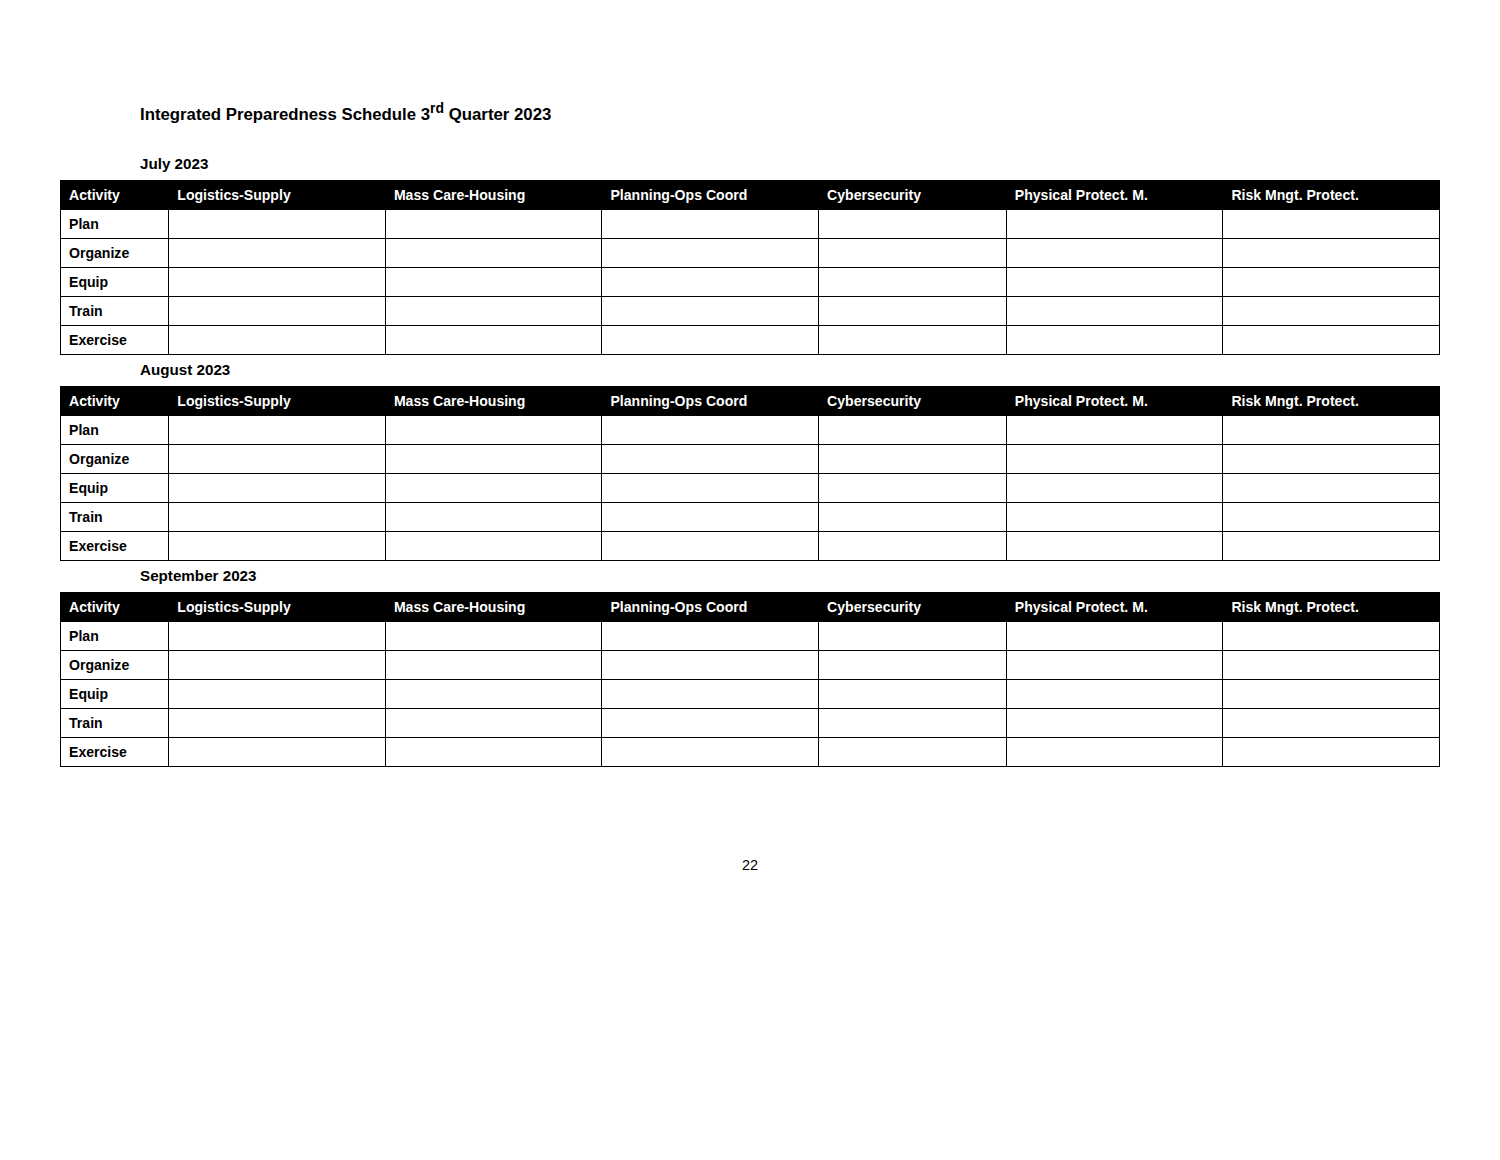Integrated Preparedness Schedule 3rd Quarter 2023
July 2023
| Activity | Logistics-Supply | Mass Care-Housing | Planning-Ops Coord | Cybersecurity | Physical Protect. M. | Risk Mngt. Protect. |
| --- | --- | --- | --- | --- | --- | --- |
| Plan | | | | | | |
| Organize | | | | | | |
| Equip | | | | | | |
| Train | | | | | | |
| Exercise | | | | | | |
August 2023
| Activity | Logistics-Supply | Mass Care-Housing | Planning-Ops Coord | Cybersecurity | Physical Protect. M. | Risk Mngt. Protect. |
| --- | --- | --- | --- | --- | --- | --- |
| Plan | | | | | | |
| Organize | | | | | | |
| Equip | | | | | | |
| Train | | | | | | |
| Exercise | | | | | | |
September 2023
| Activity | Logistics-Supply | Mass Care-Housing | Planning-Ops Coord | Cybersecurity | Physical Protect. M. | Risk Mngt. Protect. |
| --- | --- | --- | --- | --- | --- | --- |
| Plan | | | | | | |
| Organize | | | | | | |
| Equip | | | | | | |
| Train | | | | | | |
| Exercise | | | | | | |
22